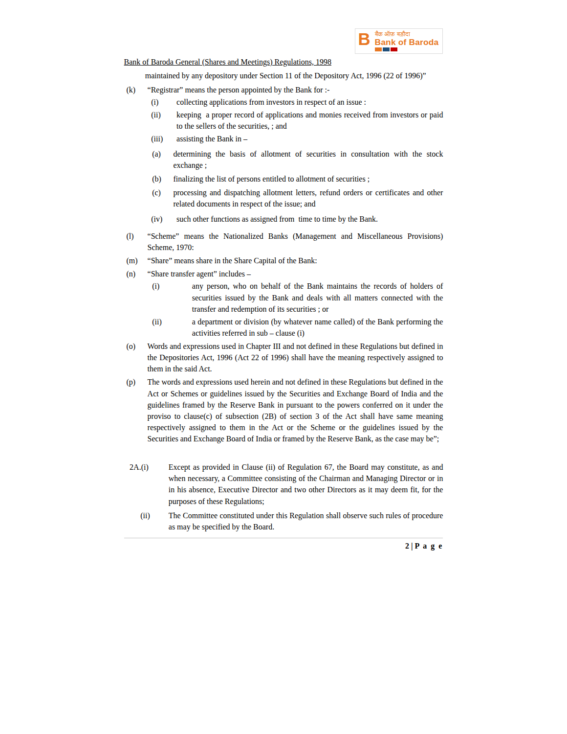B
बैंक ऑफ़ बड़ौदा Bank of Baroda
Bank of Baroda General (Shares and Meetings) Regulations, 1998
maintained by any depository under Section 11 of the Depository Act, 1996 (22 of 1996)”
(k) “Registrar” means the person appointed by the Bank for :-
(i) collecting applications from investors in respect of an issue :
(ii) keeping a proper record of applications and monies received from investors or paid to the sellers of the securities, ; and
(iii) assisting the Bank in –
(a) determining the basis of allotment of securities in consultation with the stock exchange ;
(b) finalizing the list of persons entitled to allotment of securities ;
(c) processing and dispatching allotment letters, refund orders or certificates and other related documents in respect of the issue; and
(iv) such other functions as assigned from time to time by the Bank.
(l) “Scheme” means the Nationalized Banks (Management and Miscellaneous Provisions) Scheme, 1970:
(m) “Share” means share in the Share Capital of the Bank:
(n) “Share transfer agent” includes –
(i) any person, who on behalf of the Bank maintains the records of holders of securities issued by the Bank and deals with all matters connected with the transfer and redemption of its securities ; or
(ii) a department or division (by whatever name called) of the Bank performing the activities referred in sub – clause (i)
(o) Words and expressions used in Chapter III and not defined in these Regulations but defined in the Depositories Act, 1996 (Act 22 of 1996) shall have the meaning respectively assigned to them in the said Act.
(p) The words and expressions used herein and not defined in these Regulations but defined in the Act or Schemes or guidelines issued by the Securities and Exchange Board of India and the guidelines framed by the Reserve Bank in pursuant to the powers conferred on it under the proviso to clause(c) of subsection (2B) of section 3 of the Act shall have same meaning respectively assigned to them in the Act or the Scheme or the guidelines issued by the Securities and Exchange Board of India or framed by the Reserve Bank, as the case may be”;
2A.(i) Except as provided in Clause (ii) of Regulation 67, the Board may constitute, as and when necessary, a Committee consisting of the Chairman and Managing Director or in in his absence, Executive Director and two other Directors as it may deem fit, for the purposes of these Regulations;
(ii) The Committee constituted under this Regulation shall observe such rules of procedure as may be specified by the Board.
2 | P a g e